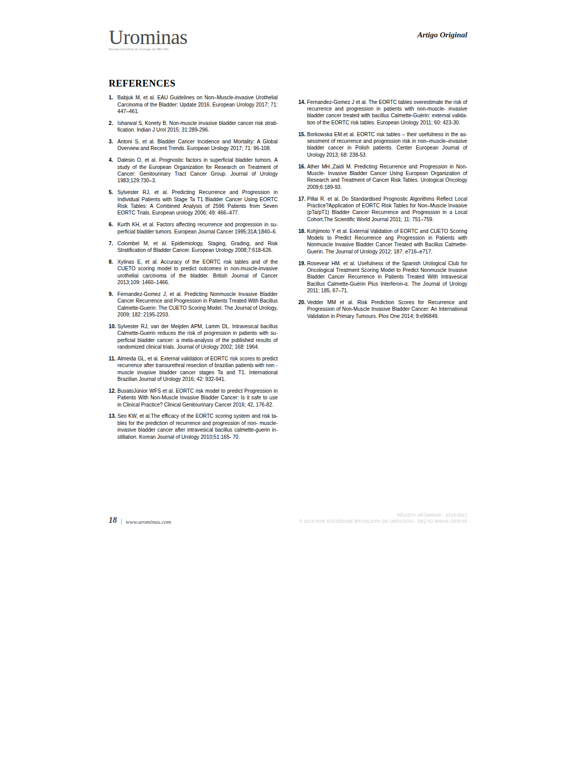UrominasRevista Científica de Urologia da SBU-MG
Artigo Original
REFERENCES
1. Babjuk M, et al. EAU Guidelines on Non–Muscle-invasive Urothelial Carcinoma of the Bladder: Update 2016. European Urology 2017; 71: 447–461.
2. Isharwal S, Konety B. Non-muscle invasive bladder cancer risk stratification. Indian J Urol 2015; 31:289-296.
3. Antoni S, et al. Bladder Cancer Incidence and Mortality: A Global Overview and Recent Trends. European Urology 2017; 71: 96-108.
4. Dalesio O, et al. Prognostic factors in superficial bladder tumors. A study of the European Organization for Research on Treatment of Cancer: Genitourinary Tract Cancer Group. Journal of Urology 1983;129:730–3.
5. Sylvester RJ, et al. Predicting Recurrence and Progression in Individual Patients with Stage Ta T1 Bladder Cancer Using EORTC Risk Tables: A Combined Analysis of 2596 Patients from Seven EORTC Trials. European urology 2006; 49: 466–477.
6. Kurth KH, et al. Factors affecting recurrence and progression in superficial bladder tumors. European Journal Cancer 1995;31A:1840–6.
7. Colombel M, et al. Epidemiology, Staging, Grading, and Risk Stratification of Bladder Cancer. European Urology 2008;7:618-626.
8. Xylinas E, et al. Accuracy of the EORTC risk tables and of the CUETO scoring model to predict outcomes in non-muscle-invasive urothelial carcinoma of the bladder. British Journal of Cancer 2013;109: 1460–1466.
9. Fernandez-Gomez J, et al. Predicting Nonmuscle Invasive Bladder Cancer Recurrence and Progression in Patients Treated With Bacillus Calmette-Guerin: The CUETO Scoring Model. The Journal of Urology, 2009; 182: 2195-2203.
10. Sylvester RJ, van der Meijden APM, Lamm DL. Intravesical bacillus Calmette-Guerin reduces the risk of progression in patients with superficial bladder cancer: a meta-analysis of the published results of randomized clinical trials. Journal of Urology 2002; 168: 1964.
11. Almeida GL, et al. External validation of EORTC risk scores to predict recurrence after transurethral resection of brazilian patients with non -muscle invasive bladder cancer stages Ta and T1. International Brazilian Journal of Urology 2016; 42: 932-941.
12. BusatoJúnior WFS et al. EORTC risk model to predict Progression in Patients With Non-Muscle Invasive Bladder Cancer: Is it safe to use in Clinical Practice? Clinical Genitourinary Cancer 2016; 42, 176-82.
13. Seo KW, et al.The efficacy of the EORTC scoring system and risk tables for the prediction of recurrence and progression of non- muscle-invasive bladder cancer after intravesical bacillus calmette-guerin instillation. Korean Journal of Urology 2010;51:165- 70.
14. Fernandez-Gomez J et al. The EORTC tables overestimate the risk of recurrence and progression in patients with non-muscle- invasive bladder cancer treated with bacillus Calmette-Guérin: external validation of the EORTC risk tables. European Urology 2011; 60: 423-30.
15. Borkowska EM.et al. EORTC risk tables – their usefulness in the assessment of recurrence and progression risk in non–muscle–invasive bladder cancer in Polish patients. Center European Journal of Urology 2013; 68: 238-53.
16. Ather MH.,Zaidi M. Predicting Recurrence and Progression in Non-Muscle- Invasive Bladder Cancer Using European Organization of Research and Treatment of Cancer Risk Tables. Urological Oncology 2009;6:189-93.
17. Pillai R. et al. Do Standardised Prognostic Algorithms Reflect Local Practice?Application of EORTC Risk Tables for Non–Muscle Invasive (pTa/pT1) Bladder Cancer Recurrence and Progression in a Local Cohort.The Scientific World Journal 2011; 11: 751–759.
18. Kohjimoto Y et al. External Validation of EORTC and CUETO Scoring Models to Predict Recurrence ang Progression in Patients with Nonmuscle Invasive Bladder Cancer Treated with Bacillus Calmette-Guerin. The Journal of Urology 2012; 187: e716–e717.
19. Rosevear HM. et al. Usefulness of the Spanish Urological Club for Oncological Treatment Scoring Model to Predict Nonmuscle Invasive Bladder Cancer Recurrence in Patients Treated With Intravesical Bacillus Calmette-Guérin Plus Interferon-α. The Journal of Urology 2011; 185, 67–71.
20. Vedder MM et al. Risk Prediction Scores for Recurrence and Progression of Non-Muscle Invasive Bladder Cancer: An International Validation in Primary Tumours. Plos One 2014; 9:e96849.
18 www.urominas.com
REVISTA UROMINAS - 2318-0021
© 2019 POR SOCIEDADE BRASILEIRA DE UROLOGIA - SEÇÃO MINAS GERAIS